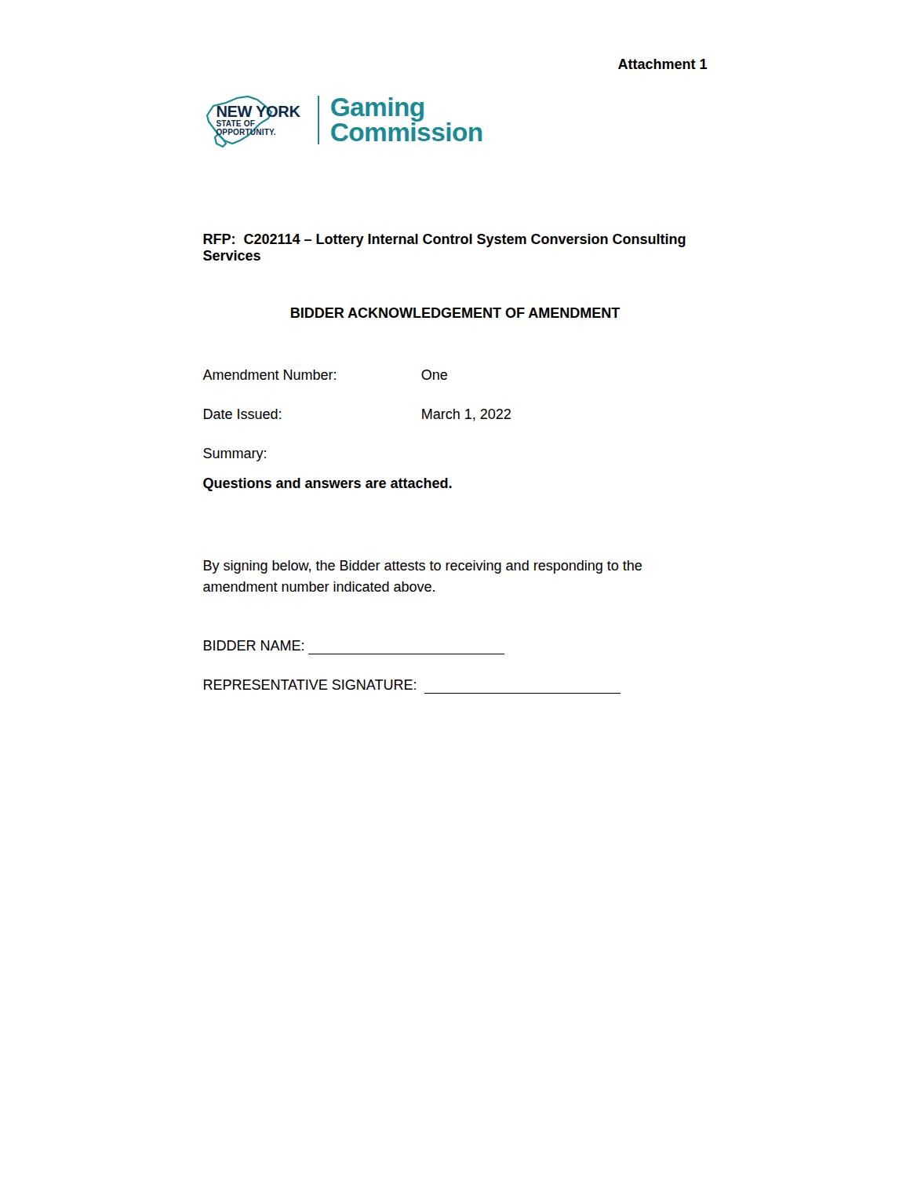Attachment 1
NEW YORK
STATE OF
OPPORTUNITY.
Gaming
Commission
RFP: C202114 – Lottery Internal Control System Conversion Consulting Services
BIDDER ACKNOWLEDGEMENT OF AMENDMENT
Amendment Number: One
Date Issued: March 1, 2022
Summary:
Questions and answers are attached.
By signing below, the Bidder attests to receiving and responding to the amendment number indicated above.
BIDDER NAME:
REPRESENTATIVE SIGNATURE: